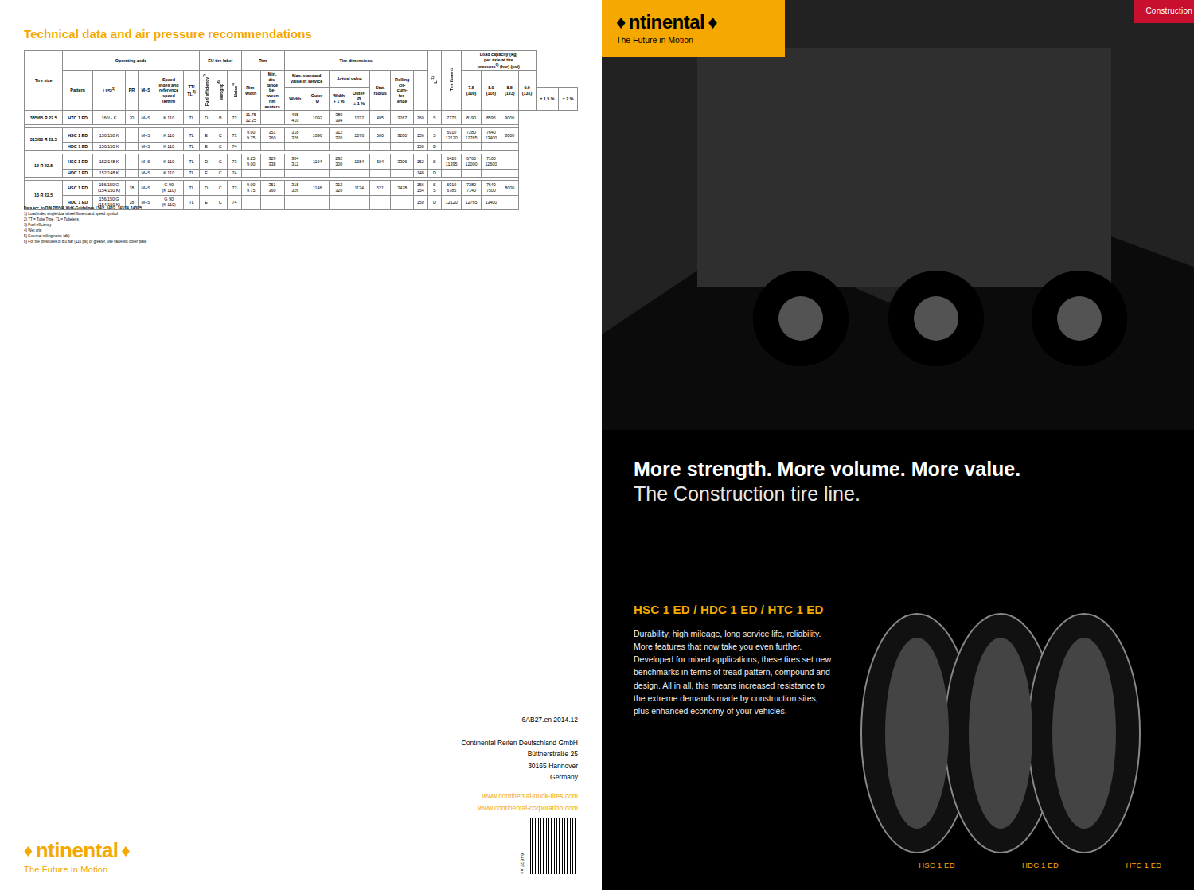Technical data and air pressure recommendations
| Tire size | Operating code | EU tire label | Rim | Tire dimensions | LI 1) | Tire fitment | Load capacity (kg) per axle at tire pressure 6) (bar) (psi) |
| --- | --- | --- | --- | --- | --- | --- | --- |
| Pattern | LI/SI 1) | PR | M+S | Speed index and reference speed (km/h) | TT/ TL 2) | Fuel efficiency 3) | Wet grip 4) | Noise 5) | Rim- width | Min. dis- tance be- tween rim centers | Max. standard value in service | Actual value | Stat. radius | Rolling cir- cum- fer- ence | | 7.5 (109) | 8.0 (116) | 8.5 (123) | 9.0 (131) |
| Width | Outer- Ø | Width + 1 % | Outer- Ø ± 1 % | ± 1.5 % | ± 2 % |
| 385/65 R 22.5 | HTC 1 ED | 160/ - K | 20 | M+S | K 110 | TL | D | B | 73 | 11.75 12.25 | | 405 410 | 1092 | 389 394 | 1072 | 495 | 3267 | 160 | S | 7775 | 8190 | 8595 | 9000 |
| 315/80 R 22.5 | HSC 1 ED | 156/150 K | | M+S | K 110 | TL | E | C | 73 | 9.00 9.75 | 351 360 | 318 326 | 1096 | 312 320 | 1076 | 500 | 3280 | 156 | S | 6910 12120 | 7280 12765 | 7640 13400 | 8000 |
| HDC 1 ED | 156/150 K | | M+S | K 110 | TL | E | C | 74 | | | | | | | | | 150 | D | | | | |
| 12 R 22.5 | HSC 1 ED | 152/148 K | | M+S | K 110 | TL | D | C | 73 | 8.25 9.00 | 329 338 | 304 312 | 1104 | 292 300 | 1084 | 504 | 3306 | 152 | S | 6420 11395 | 6760 12000 | 7100 12600 | |
| HDC 1 ED | 152/148 K | | M+S | K 110 | TL | E | C | 74 | | | | | | | | | 148 | D | | | | |
| 13 R 22.5 | HSC 1 ED | 156/150 G (154/150 K) | 18 | M+S | G 90 (K 110) | TL | D | C | 73 | 9.00 9.75 | 351 360 | 318 326 | 1146 | 312 320 | 1124 | 521 | 3428 | 156 154 | S S | 6910 6785 | 7280 7140 | 7640 7500 | 8000 |
| HDC 1 ED | 156/150 G (154/150 K) | 18 | M+S | G 90 (K 110) | TL | E | C | 74 | | | | | | | | | 150 | D | 12120 | 12765 | 13400 | |
Data acc. to DIN 7805/4, WdK-Guidelines 134/2, 142/2, 143/14, 143/25
1) Load index single/dual wheel fitment and speed symbol
2) TT = Tube Type, TL = Tubeless
3) Fuel efficiency
4) Wet grip
5) External rolling noise (db)
6) For tire pressures of 8.0 bar (116 psi) or greater, use valve slit cover plate
♦ntinental♦
The Future in Motion
6AB27.en 2014.12
Continental Reifen Deutschland GmbH
Büttnerstraße 25
30165 Hannover
Germany
www.continental-truck-tires.com www.continental-corporation.com
6AB27.en
♦ntinental♦
The Future in Motion
Construction
More strength. More volume. More value. The Construction tire line.
HSC 1 ED / HDC 1 ED / HTC 1 ED
Durability, high mileage, long service life, reliability. More features that now take you even further. Developed for mixed applications, these tires set new benchmarks in terms of tread pattern, compound and design. All in all, this means increased resistance to the extreme demands made by construction sites, plus enhanced economy of your vehicles.
HSC 1 ED HDC 1 ED HTC 1 ED